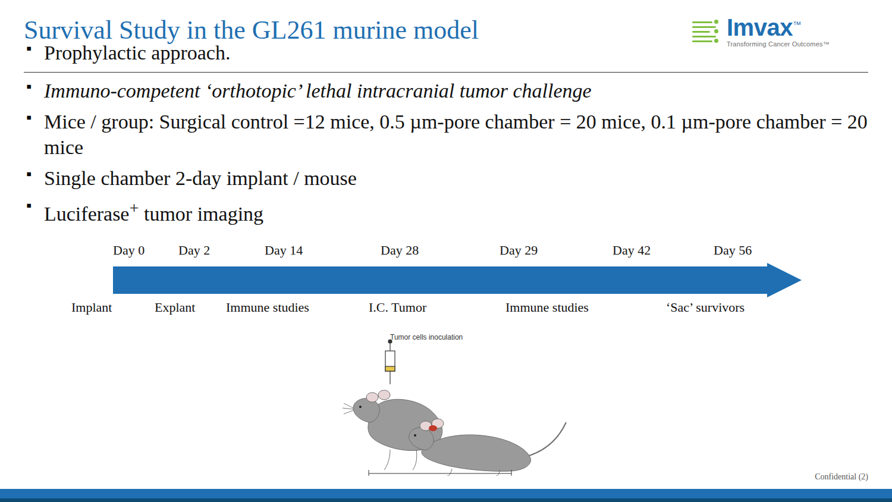Imvax™
Transforming Cancer Outcomes™
Survival Study in the GL261 murine model
Prophylactic approach.
Immuno-competent ‘orthotopic’ lethal intracranial tumor challenge
Mice / group: Surgical control =12 mice, 0.5 µm-pore chamber = 20 mice, 0.1 µm-pore chamber = 20 mice
Single chamber 2-day implant / mouse
Luciferase+ tumor imaging
Day 0 Day 2 Day 14 Day 28 Day 29 Day 42 Day 56
Implant Explant Immune studies I.C. Tumor Immune studies ‘Sac’ survivors
Tumor cells inoculation
Confidential (2)